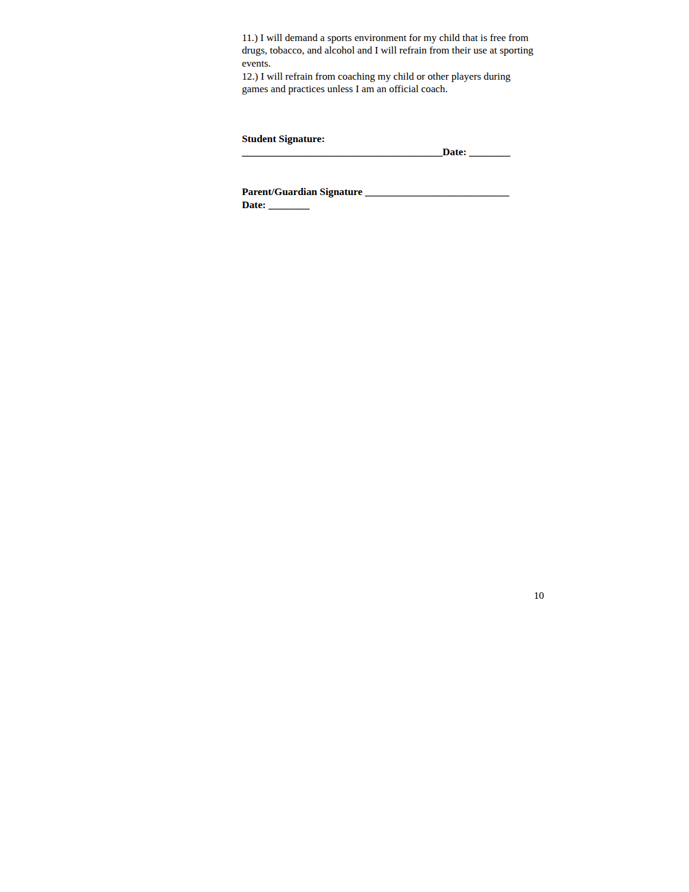11.) I will demand a sports environment for my child that is free from drugs, tobacco, and alcohol and I will refrain from their use at sporting events.
12.) I will refrain from coaching my child or other players during games and practices unless I am an official coach.
Student Signature:
_______________________________________Date: ________
Parent/Guardian Signature ____________________________
Date: ________
10